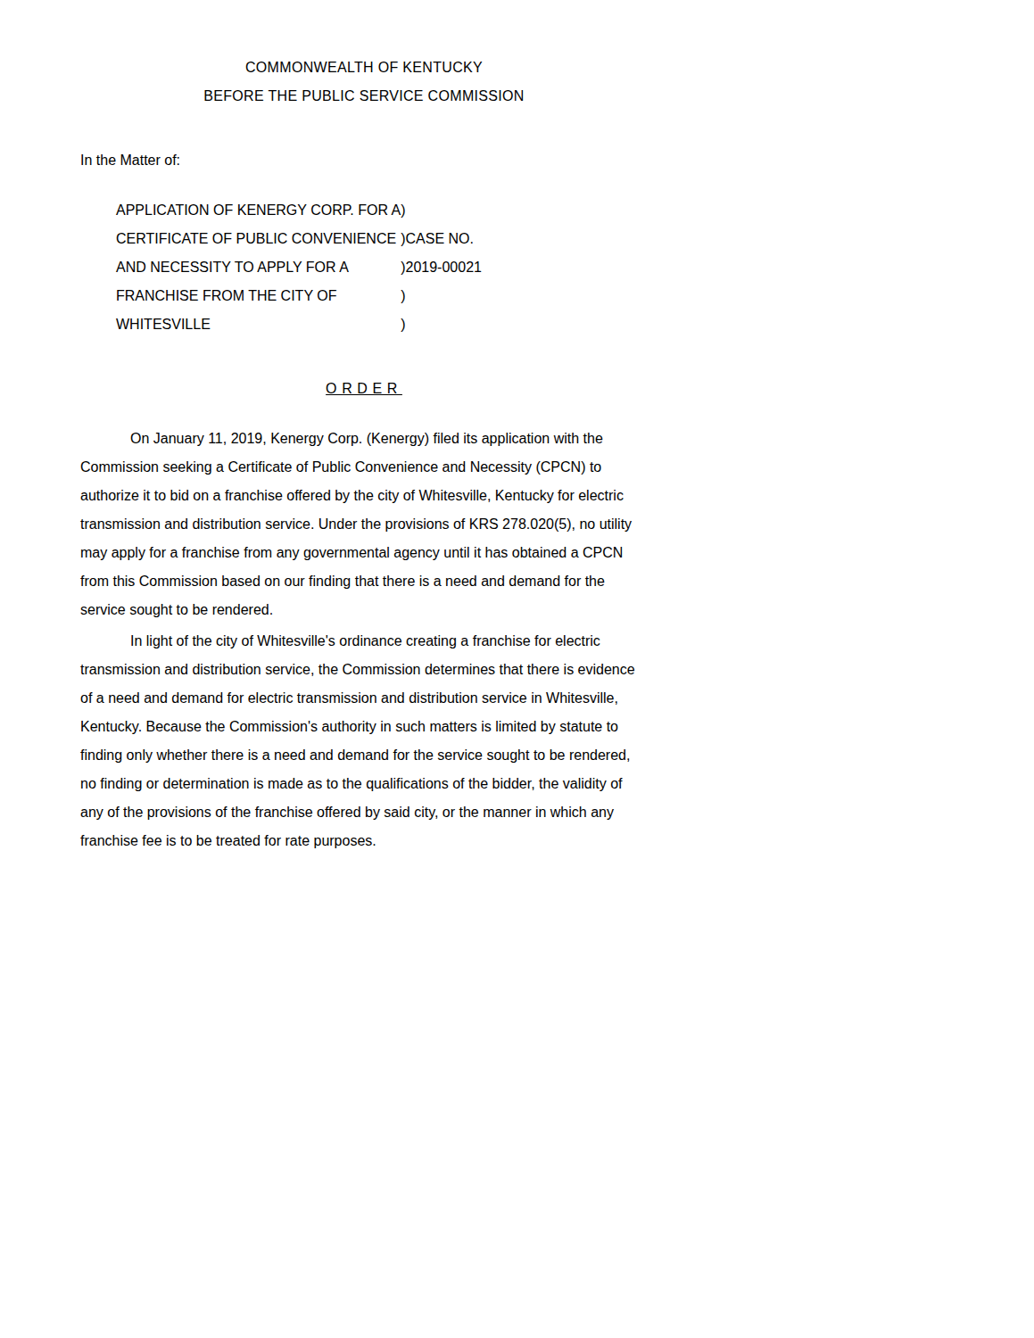COMMONWEALTH OF KENTUCKY
BEFORE THE PUBLIC SERVICE COMMISSION
In the Matter of:
| APPLICATION OF KENERGY CORP. FOR A CERTIFICATE OF PUBLIC CONVENIENCE AND NECESSITY TO APPLY FOR A FRANCHISE FROM THE CITY OF WHITESVILLE | ) ) ) ) ) | CASE NO. 2019-00021 |
ORDER
On January 11, 2019, Kenergy Corp. (Kenergy) filed its application with the Commission seeking a Certificate of Public Convenience and Necessity (CPCN) to authorize it to bid on a franchise offered by the city of Whitesville, Kentucky for electric transmission and distribution service. Under the provisions of KRS 278.020(5), no utility may apply for a franchise from any governmental agency until it has obtained a CPCN from this Commission based on our finding that there is a need and demand for the service sought to be rendered.
In light of the city of Whitesville's ordinance creating a franchise for electric transmission and distribution service, the Commission determines that there is evidence of a need and demand for electric transmission and distribution service in Whitesville, Kentucky. Because the Commission's authority in such matters is limited by statute to finding only whether there is a need and demand for the service sought to be rendered, no finding or determination is made as to the qualifications of the bidder, the validity of any of the provisions of the franchise offered by said city, or the manner in which any franchise fee is to be treated for rate purposes.